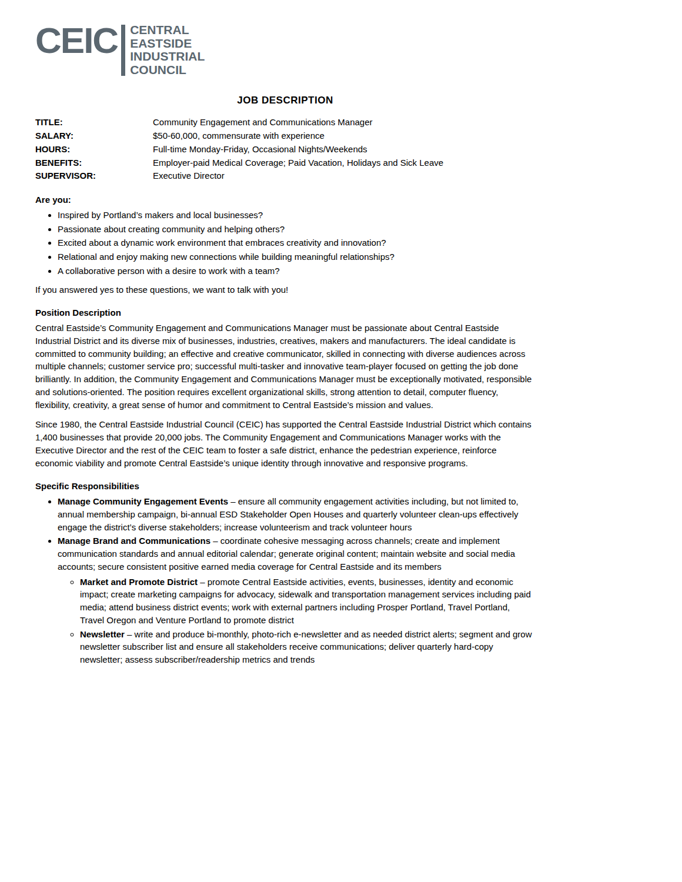CEIC
CENTRAL EASTSIDE INDUSTRIAL COUNCIL
JOB DESCRIPTION
| TITLE: | Community Engagement and Communications Manager |
| SALARY: | $50-60,000, commensurate with experience |
| HOURS: | Full-time Monday-Friday, Occasional Nights/Weekends |
| BENEFITS: | Employer-paid Medical Coverage; Paid Vacation, Holidays and Sick Leave |
| SUPERVISOR: | Executive Director |
Are you:
Inspired by Portland’s makers and local businesses?
Passionate about creating community and helping others?
Excited about a dynamic work environment that embraces creativity and innovation?
Relational and enjoy making new connections while building meaningful relationships?
A collaborative person with a desire to work with a team?
If you answered yes to these questions, we want to talk with you!
Position Description
Central Eastside’s Community Engagement and Communications Manager must be passionate about Central Eastside Industrial District and its diverse mix of businesses, industries, creatives, makers and manufacturers. The ideal candidate is committed to community building; an effective and creative communicator, skilled in connecting with diverse audiences across multiple channels; customer service pro; successful multi-tasker and innovative team-player focused on getting the job done brilliantly. In addition, the Community Engagement and Communications Manager must be exceptionally motivated, responsible and solutions-oriented. The position requires excellent organizational skills, strong attention to detail, computer fluency, flexibility, creativity, a great sense of humor and commitment to Central Eastside’s mission and values.
Since 1980, the Central Eastside Industrial Council (CEIC) has supported the Central Eastside Industrial District which contains 1,400 businesses that provide 20,000 jobs. The Community Engagement and Communications Manager works with the Executive Director and the rest of the CEIC team to foster a safe district, enhance the pedestrian experience, reinforce economic viability and promote Central Eastside’s unique identity through innovative and responsive programs.
Specific Responsibilities
Manage Community Engagement Events – ensure all community engagement activities including, but not limited to, annual membership campaign, bi-annual ESD Stakeholder Open Houses and quarterly volunteer clean-ups effectively engage the district’s diverse stakeholders; increase volunteerism and track volunteer hours
Manage Brand and Communications – coordinate cohesive messaging across channels; create and implement communication standards and annual editorial calendar; generate original content; maintain website and social media accounts; secure consistent positive earned media coverage for Central Eastside and its members
Market and Promote District – promote Central Eastside activities, events, businesses, identity and economic impact; create marketing campaigns for advocacy, sidewalk and transportation management services including paid media; attend business district events; work with external partners including Prosper Portland, Travel Portland, Travel Oregon and Venture Portland to promote district
Newsletter – write and produce bi-monthly, photo-rich e-newsletter and as needed district alerts; segment and grow newsletter subscriber list and ensure all stakeholders receive communications; deliver quarterly hard-copy newsletter; assess subscriber/readership metrics and trends